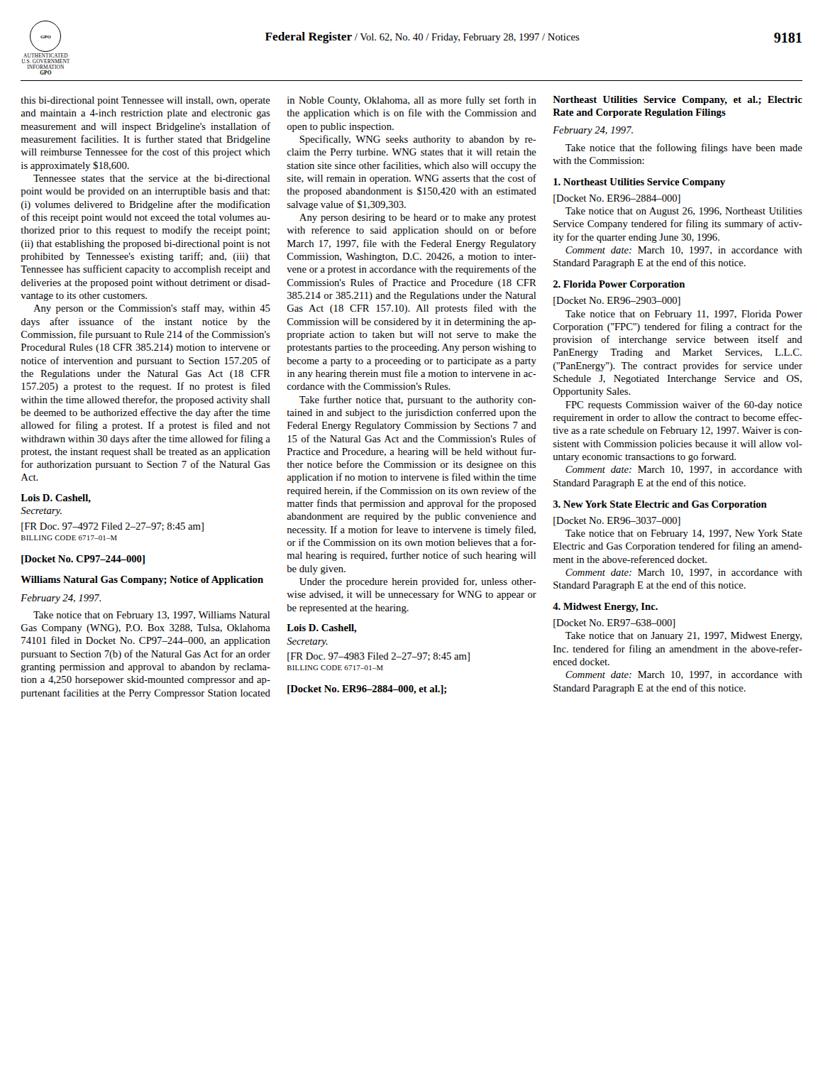GPO
AUTHENTICATED
U.S. GOVERNMENT
INFORMATION
GPO
Federal Register / Vol. 62, No. 40 / Friday, February 28, 1997 / Notices
9181
this bi-directional point Tennessee will install, own, operate and maintain a 4-inch restriction plate and electronic gas measurement and will inspect Bridgeline's installation of measurement facilities. It is further stated that Bridgeline will reimburse Tennessee for the cost of this project which is approximately $18,600.
Tennessee states that the service at the bi-directional point would be provided on an interruptible basis and that: (i) volumes delivered to Bridgeline after the modification of this receipt point would not exceed the total volumes authorized prior to this request to modify the receipt point; (ii) that establishing the proposed bi-directional point is not prohibited by Tennessee's existing tariff; and, (iii) that Tennessee has sufficient capacity to accomplish receipt and deliveries at the proposed point without detriment or disadvantage to its other customers.
Any person or the Commission's staff may, within 45 days after issuance of the instant notice by the Commission, file pursuant to Rule 214 of the Commission's Procedural Rules (18 CFR 385.214) motion to intervene or notice of intervention and pursuant to Section 157.205 of the Regulations under the Natural Gas Act (18 CFR 157.205) a protest to the request. If no protest is filed within the time allowed therefor, the proposed activity shall be deemed to be authorized effective the day after the time allowed for filing a protest. If a protest is filed and not withdrawn within 30 days after the time allowed for filing a protest, the instant request shall be treated as an application for authorization pursuant to Section 7 of the Natural Gas Act.
Lois D. Cashell,
Secretary.
[FR Doc. 97–4972 Filed 2–27–97; 8:45 am]
BILLING CODE 6717–01–M
[Docket No. CP97–244–000]
Williams Natural Gas Company; Notice of Application
February 24, 1997.
Take notice that on February 13, 1997, Williams Natural Gas Company (WNG), P.O. Box 3288, Tulsa, Oklahoma 74101 filed in Docket No. CP97–244–000, an application pursuant to Section 7(b) of the Natural Gas Act for an order granting permission and approval to abandon by reclamation a 4,250 horsepower skid-mounted compressor and appurtenant facilities at the Perry Compressor Station located in Noble County, Oklahoma, all as more fully set forth in the application which is on file with the Commission and open to public inspection.
Specifically, WNG seeks authority to abandon by reclaim the Perry turbine. WNG states that it will retain the station site since other facilities, which also will occupy the site, will remain in operation. WNG asserts that the cost of the proposed abandonment is $150,420 with an estimated salvage value of $1,309,303.
Any person desiring to be heard or to make any protest with reference to said application should on or before March 17, 1997, file with the Federal Energy Regulatory Commission, Washington, D.C. 20426, a motion to intervene or a protest in accordance with the requirements of the Commission's Rules of Practice and Procedure (18 CFR 385.214 or 385.211) and the Regulations under the Natural Gas Act (18 CFR 157.10). All protests filed with the Commission will be considered by it in determining the appropriate action to taken but will not serve to make the protestants parties to the proceeding. Any person wishing to become a party to a proceeding or to participate as a party in any hearing therein must file a motion to intervene in accordance with the Commission's Rules.
Take further notice that, pursuant to the authority contained in and subject to the jurisdiction conferred upon the Federal Energy Regulatory Commission by Sections 7 and 15 of the Natural Gas Act and the Commission's Rules of Practice and Procedure, a hearing will be held without further notice before the Commission or its designee on this application if no motion to intervene is filed within the time required herein, if the Commission on its own review of the matter finds that permission and approval for the proposed abandonment are required by the public convenience and necessity. If a motion for leave to intervene is timely filed, or if the Commission on its own motion believes that a formal hearing is required, further notice of such hearing will be duly given.
Under the procedure herein provided for, unless otherwise advised, it will be unnecessary for WNG to appear or be represented at the hearing.
Lois D. Cashell,
Secretary.
[FR Doc. 97–4983 Filed 2–27–97; 8:45 am]
BILLING CODE 6717–01–M
[Docket No. ER96–2884–000, et al.];
Northeast Utilities Service Company, et al.; Electric Rate and Corporate Regulation Filings
February 24, 1997.
Take notice that the following filings have been made with the Commission:
1. Northeast Utilities Service Company
[Docket No. ER96–2884–000]
Take notice that on August 26, 1996, Northeast Utilities Service Company tendered for filing its summary of activity for the quarter ending June 30, 1996.
Comment date: March 10, 1997, in accordance with Standard Paragraph E at the end of this notice.
2. Florida Power Corporation
[Docket No. ER96–2903–000]
Take notice that on February 11, 1997, Florida Power Corporation (''FPC'') tendered for filing a contract for the provision of interchange service between itself and PanEnergy Trading and Market Services, L.L.C. (''PanEnergy''). The contract provides for service under Schedule J, Negotiated Interchange Service and OS, Opportunity Sales.
FPC requests Commission waiver of the 60-day notice requirement in order to allow the contract to become effective as a rate schedule on February 12, 1997. Waiver is consistent with Commission policies because it will allow voluntary economic transactions to go forward.
Comment date: March 10, 1997, in accordance with Standard Paragraph E at the end of this notice.
3. New York State Electric and Gas Corporation
[Docket No. ER96–3037–000]
Take notice that on February 14, 1997, New York State Electric and Gas Corporation tendered for filing an amendment in the above-referenced docket.
Comment date: March 10, 1997, in accordance with Standard Paragraph E at the end of this notice.
4. Midwest Energy, Inc.
[Docket No. ER97–638–000]
Take notice that on January 21, 1997, Midwest Energy, Inc. tendered for filing an amendment in the above-referenced docket.
Comment date: March 10, 1997, in accordance with Standard Paragraph E at the end of this notice.